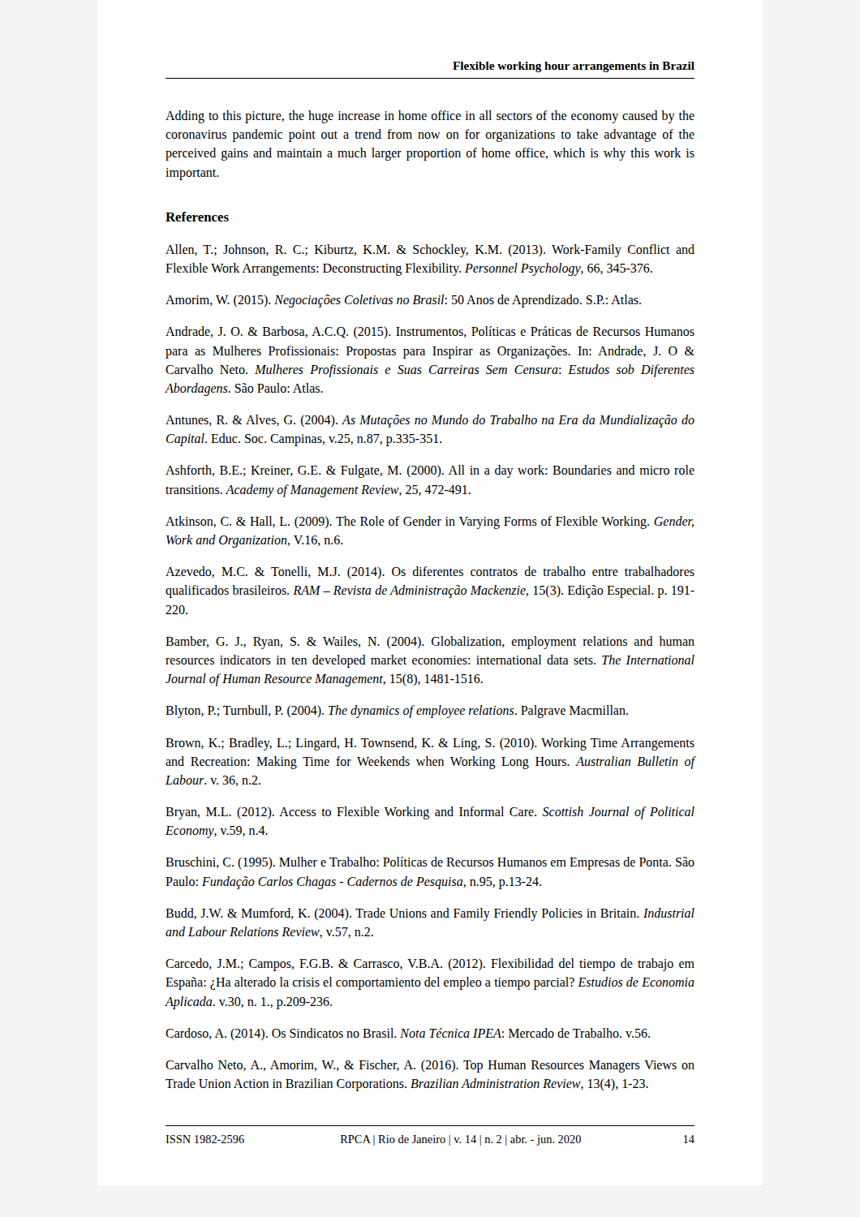Flexible working hour arrangements in Brazil
Adding to this picture, the huge increase in home office in all sectors of the economy caused by the coronavirus pandemic point out a trend from now on for organizations to take advantage of the perceived gains and maintain a much larger proportion of home office, which is why this work is important.
References
Allen, T.; Johnson, R. C.; Kiburtz, K.M. & Schockley, K.M. (2013). Work-Family Conflict and Flexible Work Arrangements: Deconstructing Flexibility. Personnel Psychology, 66, 345-376.
Amorim, W. (2015). Negociações Coletivas no Brasil: 50 Anos de Aprendizado. S.P.: Atlas.
Andrade, J. O. & Barbosa, A.C.Q. (2015). Instrumentos, Políticas e Práticas de Recursos Humanos para as Mulheres Profissionais: Propostas para Inspirar as Organizações. In: Andrade, J. O & Carvalho Neto. Mulheres Profissionais e Suas Carreiras Sem Censura: Estudos sob Diferentes Abordagens. São Paulo: Atlas.
Antunes, R. & Alves, G. (2004). As Mutações no Mundo do Trabalho na Era da Mundialização do Capital. Educ. Soc. Campinas, v.25, n.87, p.335-351.
Ashforth, B.E.; Kreiner, G.E. & Fulgate, M. (2000). All in a day work: Boundaries and micro role transitions. Academy of Management Review, 25, 472-491.
Atkinson, C. & Hall, L. (2009). The Role of Gender in Varying Forms of Flexible Working. Gender, Work and Organization, V.16, n.6.
Azevedo, M.C. & Tonelli, M.J. (2014). Os diferentes contratos de trabalho entre trabalhadores qualificados brasileiros. RAM – Revista de Administração Mackenzie, 15(3). Edição Especial. p. 191-220.
Bamber, G. J., Ryan, S. & Wailes, N. (2004). Globalization, employment relations and human resources indicators in ten developed market economies: international data sets. The International Journal of Human Resource Management, 15(8), 1481-1516.
Blyton, P.; Turnbull, P. (2004). The dynamics of employee relations. Palgrave Macmillan.
Brown, K.; Bradley, L.; Lingard, H. Townsend, K. & Ling, S. (2010). Working Time Arrangements and Recreation: Making Time for Weekends when Working Long Hours. Australian Bulletin of Labour. v. 36, n.2.
Bryan, M.L. (2012). Access to Flexible Working and Informal Care. Scottish Journal of Political Economy, v.59, n.4.
Bruschini, C. (1995). Mulher e Trabalho: Políticas de Recursos Humanos em Empresas de Ponta. São Paulo: Fundação Carlos Chagas - Cadernos de Pesquisa, n.95, p.13-24.
Budd, J.W. & Mumford, K. (2004). Trade Unions and Family Friendly Policies in Britain. Industrial and Labour Relations Review, v.57, n.2.
Carcedo, J.M.; Campos, F.G.B. & Carrasco, V.B.A. (2012). Flexibilidad del tiempo de trabajo em España: ¿Ha alterado la crisis el comportamiento del empleo a tiempo parcial? Estudios de Economia Aplicada. v.30, n. 1., p.209-236.
Cardoso, A. (2014). Os Sindicatos no Brasil. Nota Técnica IPEA: Mercado de Trabalho. v.56.
Carvalho Neto, A., Amorim, W., & Fischer, A. (2016). Top Human Resources Managers Views on Trade Union Action in Brazilian Corporations. Brazilian Administration Review, 13(4), 1-23.
ISSN 1982-2596
RPCA | Rio de Janeiro | v. 14 | n. 2 | abr. - jun. 2020
14